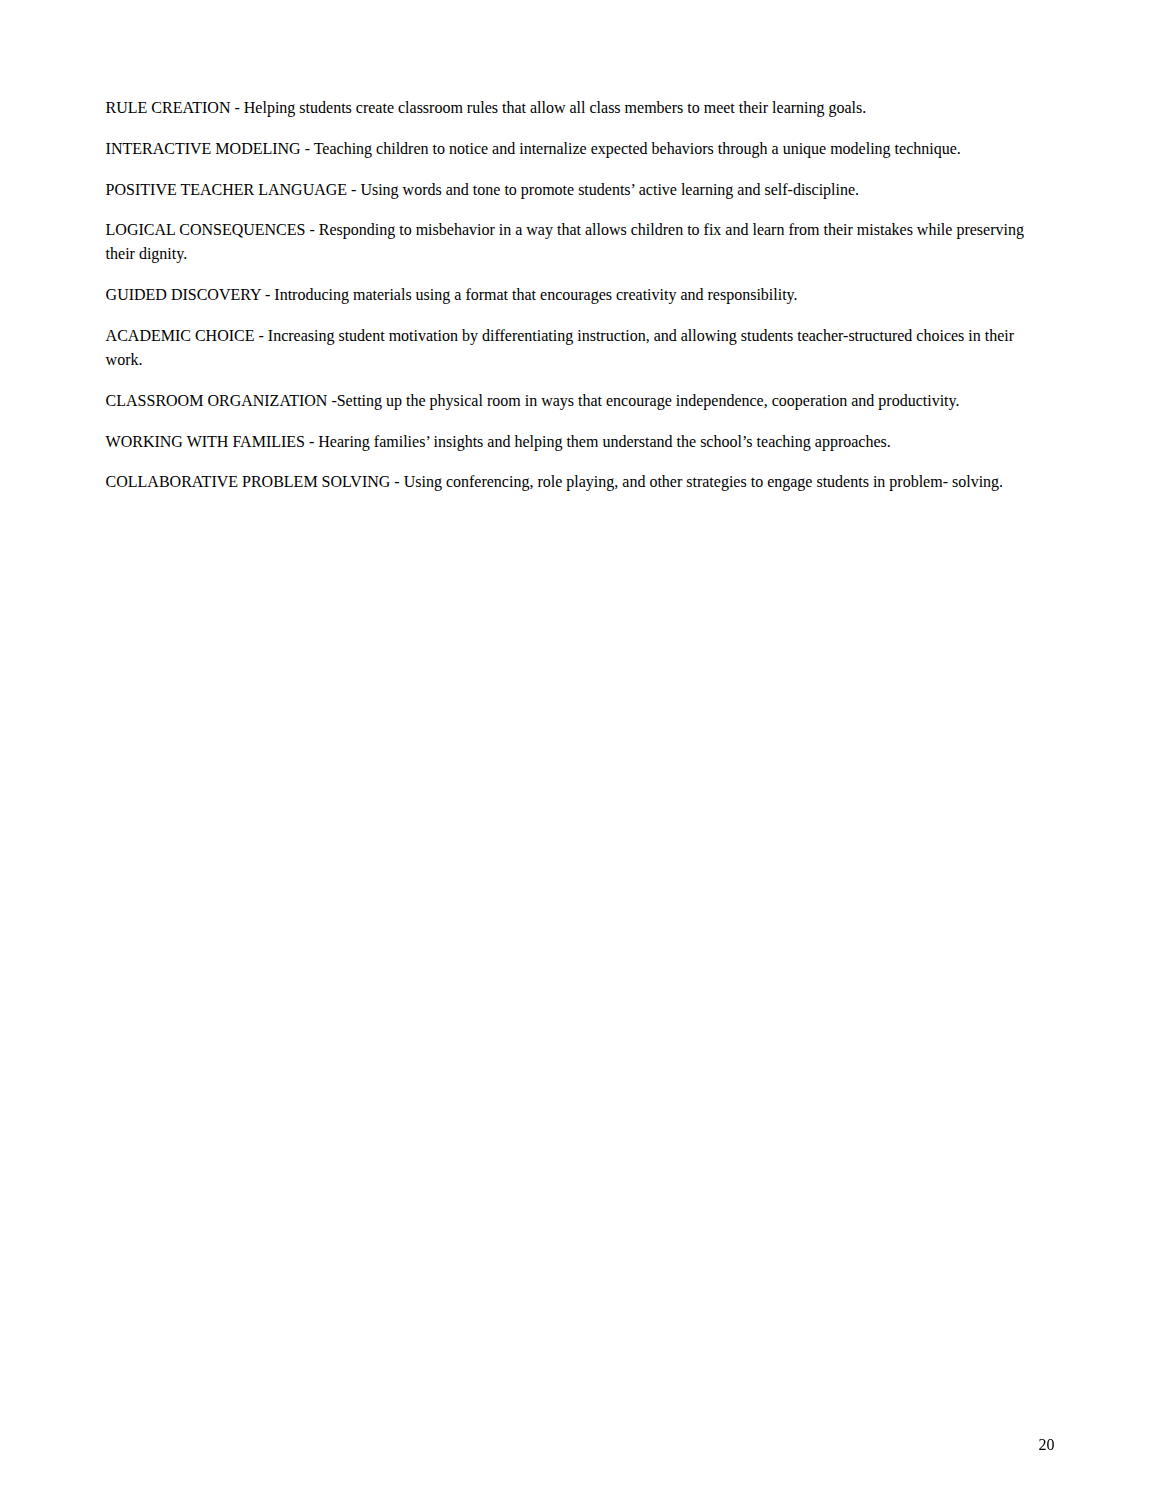RULE CREATION - Helping students create classroom rules that allow all class members to meet their learning goals.
INTERACTIVE MODELING - Teaching children to notice and internalize expected behaviors through a unique modeling technique.
POSITIVE TEACHER LANGUAGE - Using words and tone to promote students’ active learning and self-discipline.
LOGICAL CONSEQUENCES - Responding to misbehavior in a way that allows children to fix and learn from their mistakes while preserving their dignity.
GUIDED DISCOVERY - Introducing materials using a format that encourages creativity and responsibility.
ACADEMIC CHOICE - Increasing student motivation by differentiating instruction, and allowing students teacher-structured choices in their work.
CLASSROOM ORGANIZATION -Setting up the physical room in ways that encourage independence, cooperation and productivity.
WORKING WITH FAMILIES - Hearing families’ insights and helping them understand the school’s teaching approaches.
COLLABORATIVE PROBLEM SOLVING - Using conferencing, role playing, and other strategies to engage students in problem- solving.
20